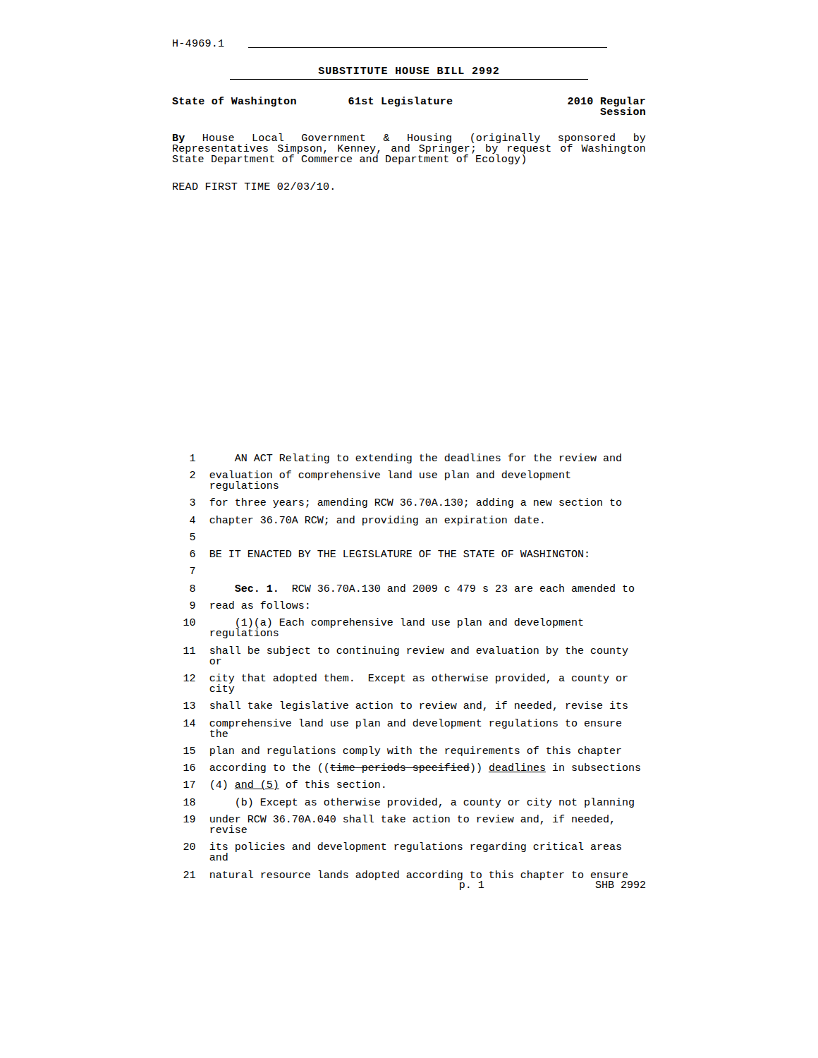H-4969.1
SUBSTITUTE HOUSE BILL 2992
State of Washington 61st Legislature 2010 Regular Session
By House Local Government & Housing (originally sponsored by Representatives Simpson, Kenney, and Springer; by request of Washington State Department of Commerce and Department of Ecology)
READ FIRST TIME 02/03/10.
AN ACT Relating to extending the deadlines for the review and
evaluation of comprehensive land use plan and development regulations
for three years; amending RCW 36.70A.130; adding a new section to
chapter 36.70A RCW; and providing an expiration date.
BE IT ENACTED BY THE LEGISLATURE OF THE STATE OF WASHINGTON:
Sec. 1. RCW 36.70A.130 and 2009 c 479 s 23 are each amended to
read as follows:
(1)(a) Each comprehensive land use plan and development regulations
shall be subject to continuing review and evaluation by the county or
city that adopted them. Except as otherwise provided, a county or city
shall take legislative action to review and, if needed, revise its
comprehensive land use plan and development regulations to ensure the
plan and regulations comply with the requirements of this chapter
according to the ((time periods specified)) deadlines in subsections
(4) and (5) of this section.
(b) Except as otherwise provided, a county or city not planning
under RCW 36.70A.040 shall take action to review and, if needed, revise
its policies and development regulations regarding critical areas and
natural resource lands adopted according to this chapter to ensure
p. 1 SHB 2992